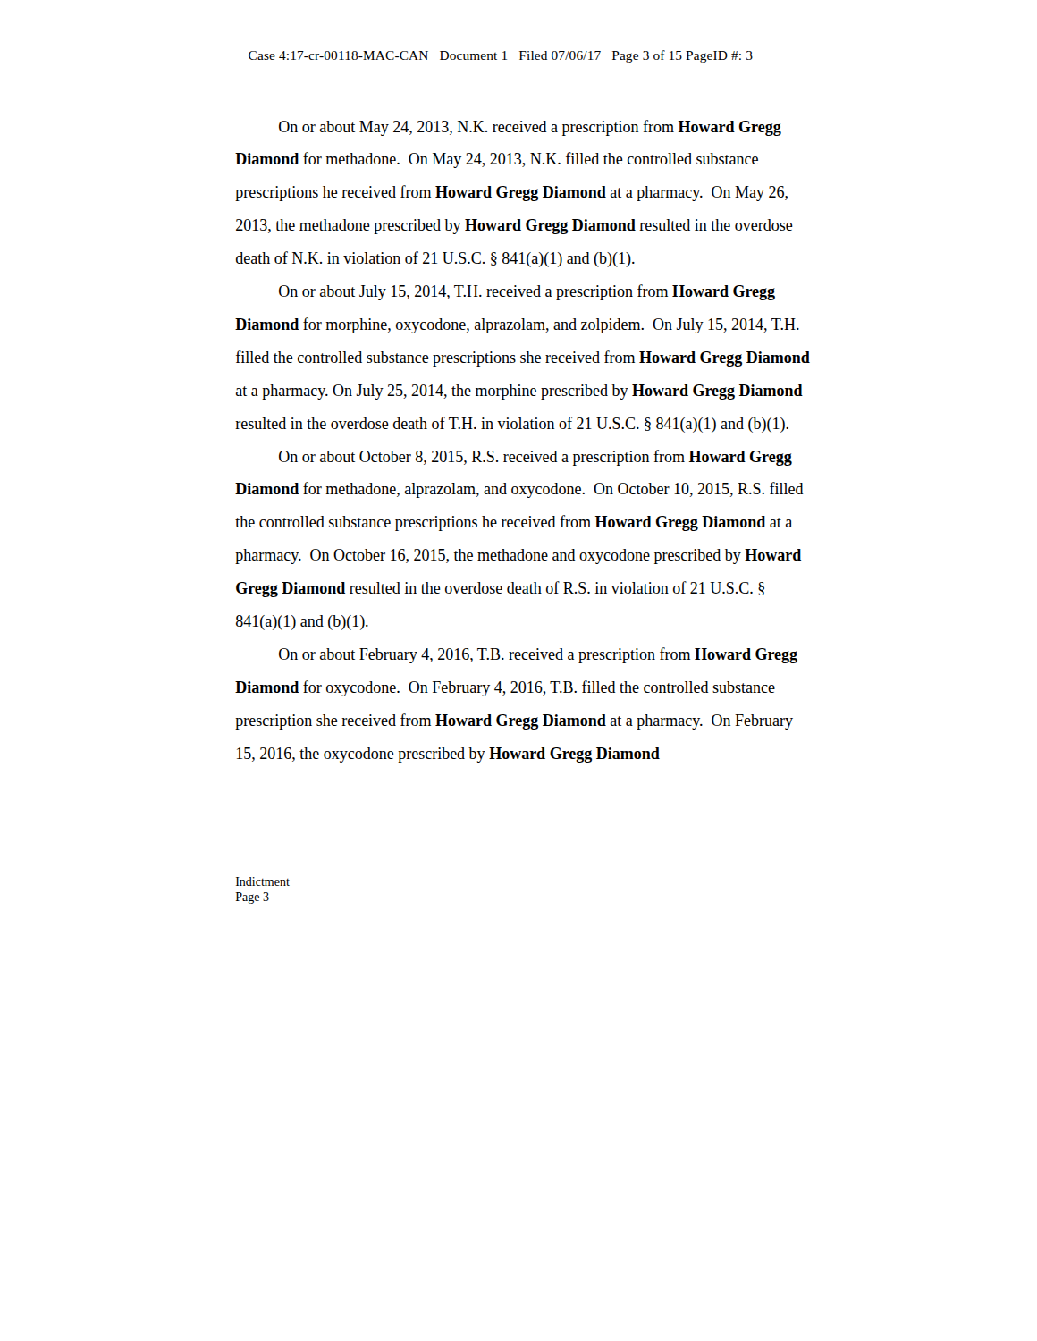Case 4:17-cr-00118-MAC-CAN Document 1 Filed 07/06/17 Page 3 of 15 PageID #: 3
On or about May 24, 2013, N.K. received a prescription from Howard Gregg Diamond for methadone. On May 24, 2013, N.K. filled the controlled substance prescriptions he received from Howard Gregg Diamond at a pharmacy. On May 26, 2013, the methadone prescribed by Howard Gregg Diamond resulted in the overdose death of N.K. in violation of 21 U.S.C. § 841(a)(1) and (b)(1).
On or about July 15, 2014, T.H. received a prescription from Howard Gregg Diamond for morphine, oxycodone, alprazolam, and zolpidem. On July 15, 2014, T.H. filled the controlled substance prescriptions she received from Howard Gregg Diamond at a pharmacy. On July 25, 2014, the morphine prescribed by Howard Gregg Diamond resulted in the overdose death of T.H. in violation of 21 U.S.C. § 841(a)(1) and (b)(1).
On or about October 8, 2015, R.S. received a prescription from Howard Gregg Diamond for methadone, alprazolam, and oxycodone. On October 10, 2015, R.S. filled the controlled substance prescriptions he received from Howard Gregg Diamond at a pharmacy. On October 16, 2015, the methadone and oxycodone prescribed by Howard Gregg Diamond resulted in the overdose death of R.S. in violation of 21 U.S.C. § 841(a)(1) and (b)(1).
On or about February 4, 2016, T.B. received a prescription from Howard Gregg Diamond for oxycodone. On February 4, 2016, T.B. filled the controlled substance prescription she received from Howard Gregg Diamond at a pharmacy. On February 15, 2016, the oxycodone prescribed by Howard Gregg Diamond
Indictment
Page 3